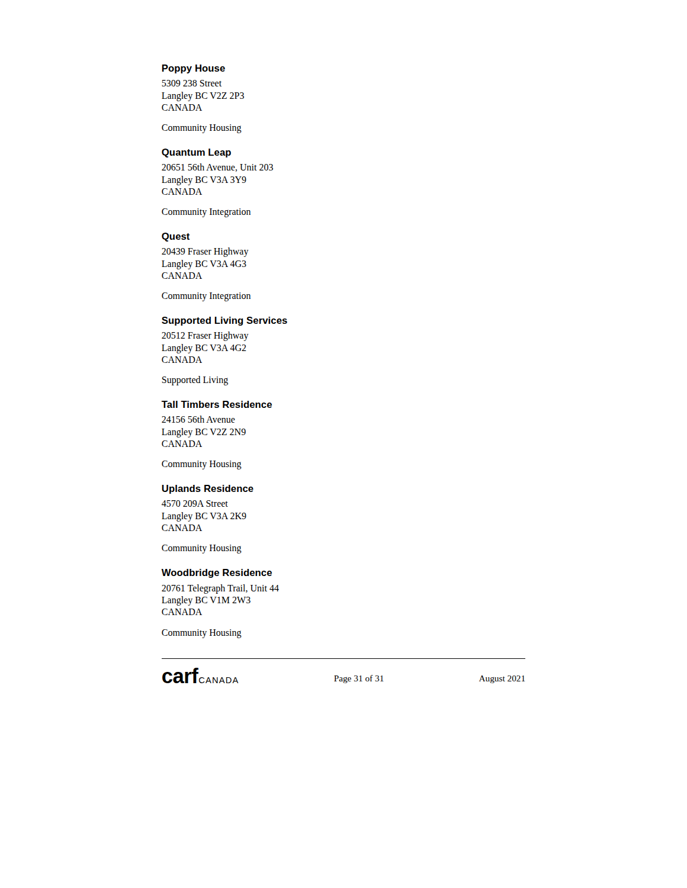Poppy House
5309 238 Street
Langley BC V2Z 2P3
CANADA
Community Housing
Quantum Leap
20651 56th Avenue, Unit 203
Langley BC V3A 3Y9
CANADA
Community Integration
Quest
20439 Fraser Highway
Langley BC V3A 4G3
CANADA
Community Integration
Supported Living Services
20512 Fraser Highway
Langley BC V3A 4G2
CANADA
Supported Living
Tall Timbers Residence
24156 56th Avenue
Langley BC V2Z 2N9
CANADA
Community Housing
Uplands Residence
4570 209A Street
Langley BC V3A 2K9
CANADA
Community Housing
Woodbridge Residence
20761 Telegraph Trail, Unit 44
Langley BC V1M 2W3
CANADA
Community Housing
carf CANADA
Page 31 of 31
August 2021